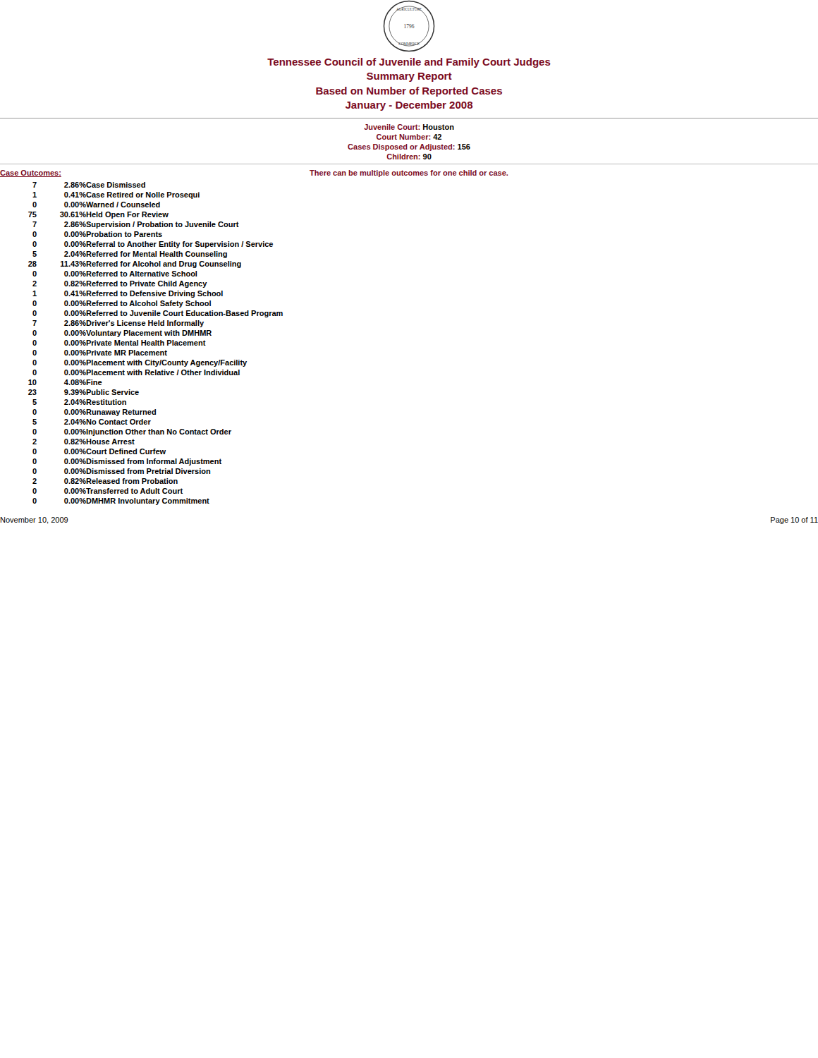Tennessee Council of Juvenile and Family Court Judges
Summary Report
Based on Number of Reported Cases
January - December 2008
Juvenile Court: Houston
Court Number: 42
Cases Disposed or Adjusted: 156
Children: 90
Case Outcomes:
There can be multiple outcomes for one child or case.
| 7 | 2.86% | Case Dismissed |
| 1 | 0.41% | Case Retired or Nolle Prosequi |
| 0 | 0.00% | Warned / Counseled |
| 75 | 30.61% | Held Open For Review |
| 7 | 2.86% | Supervision / Probation to Juvenile Court |
| 0 | 0.00% | Probation to Parents |
| 0 | 0.00% | Referral to Another Entity for Supervision / Service |
| 5 | 2.04% | Referred for Mental Health Counseling |
| 28 | 11.43% | Referred for Alcohol and Drug Counseling |
| 0 | 0.00% | Referred to Alternative School |
| 2 | 0.82% | Referred to Private Child Agency |
| 1 | 0.41% | Referred to Defensive Driving School |
| 0 | 0.00% | Referred to Alcohol Safety School |
| 0 | 0.00% | Referred to Juvenile Court Education-Based Program |
| 7 | 2.86% | Driver's License Held Informally |
| 0 | 0.00% | Voluntary Placement with DMHMR |
| 0 | 0.00% | Private Mental Health Placement |
| 0 | 0.00% | Private MR Placement |
| 0 | 0.00% | Placement with City/County Agency/Facility |
| 0 | 0.00% | Placement with Relative / Other Individual |
| 10 | 4.08% | Fine |
| 23 | 9.39% | Public Service |
| 5 | 2.04% | Restitution |
| 0 | 0.00% | Runaway Returned |
| 5 | 2.04% | No Contact Order |
| 0 | 0.00% | Injunction Other than No Contact Order |
| 2 | 0.82% | House Arrest |
| 0 | 0.00% | Court Defined Curfew |
| 0 | 0.00% | Dismissed from Informal Adjustment |
| 0 | 0.00% | Dismissed from Pretrial Diversion |
| 2 | 0.82% | Released from Probation |
| 0 | 0.00% | Transferred to Adult Court |
| 0 | 0.00% | DMHMR Involuntary Commitment |
November 10, 2009 Page 10 of 11